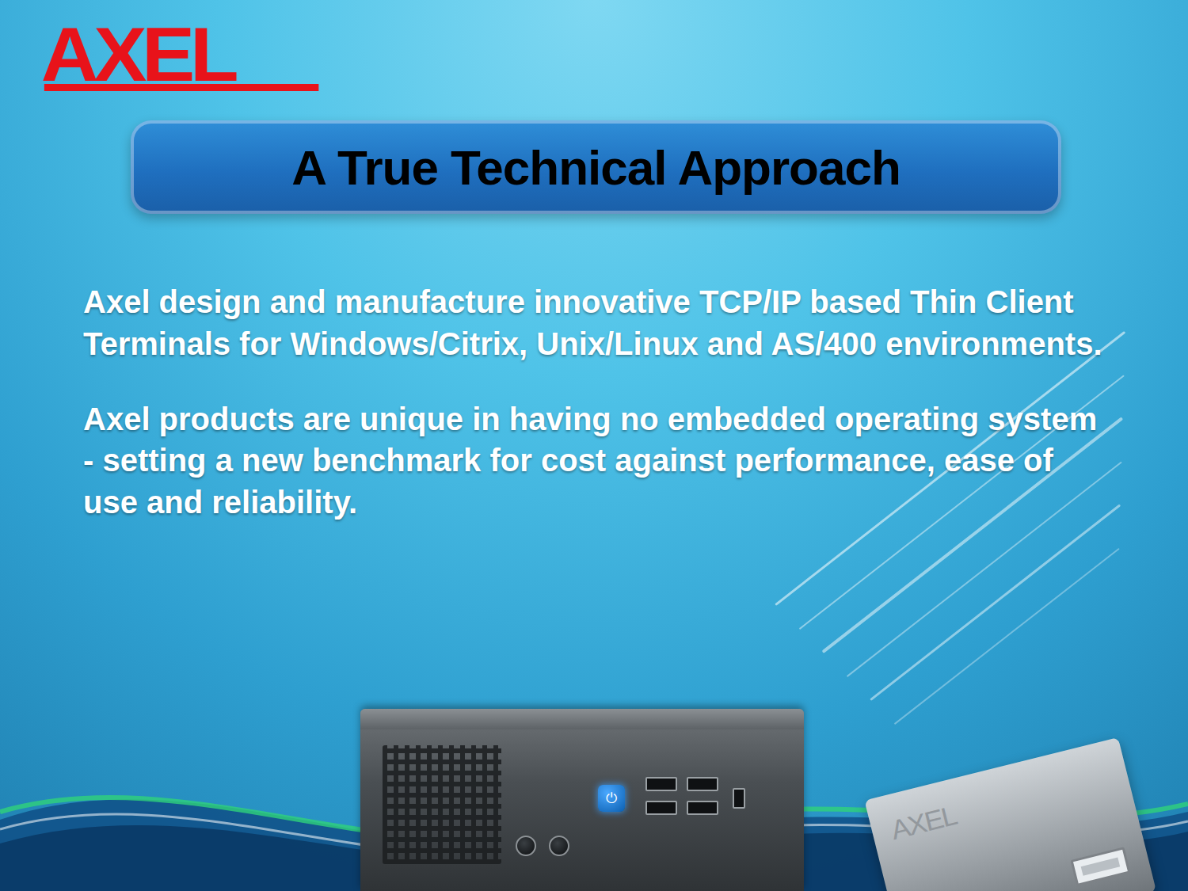AXEL
A True Technical Approach
Axel design and manufacture innovative TCP/IP based Thin Client Terminals for Windows/Citrix, Unix/Linux and AS/400 environments.
Axel products are unique in having no embedded operating system - setting a new benchmark for cost against performance, ease of use and reliability.
AXEL